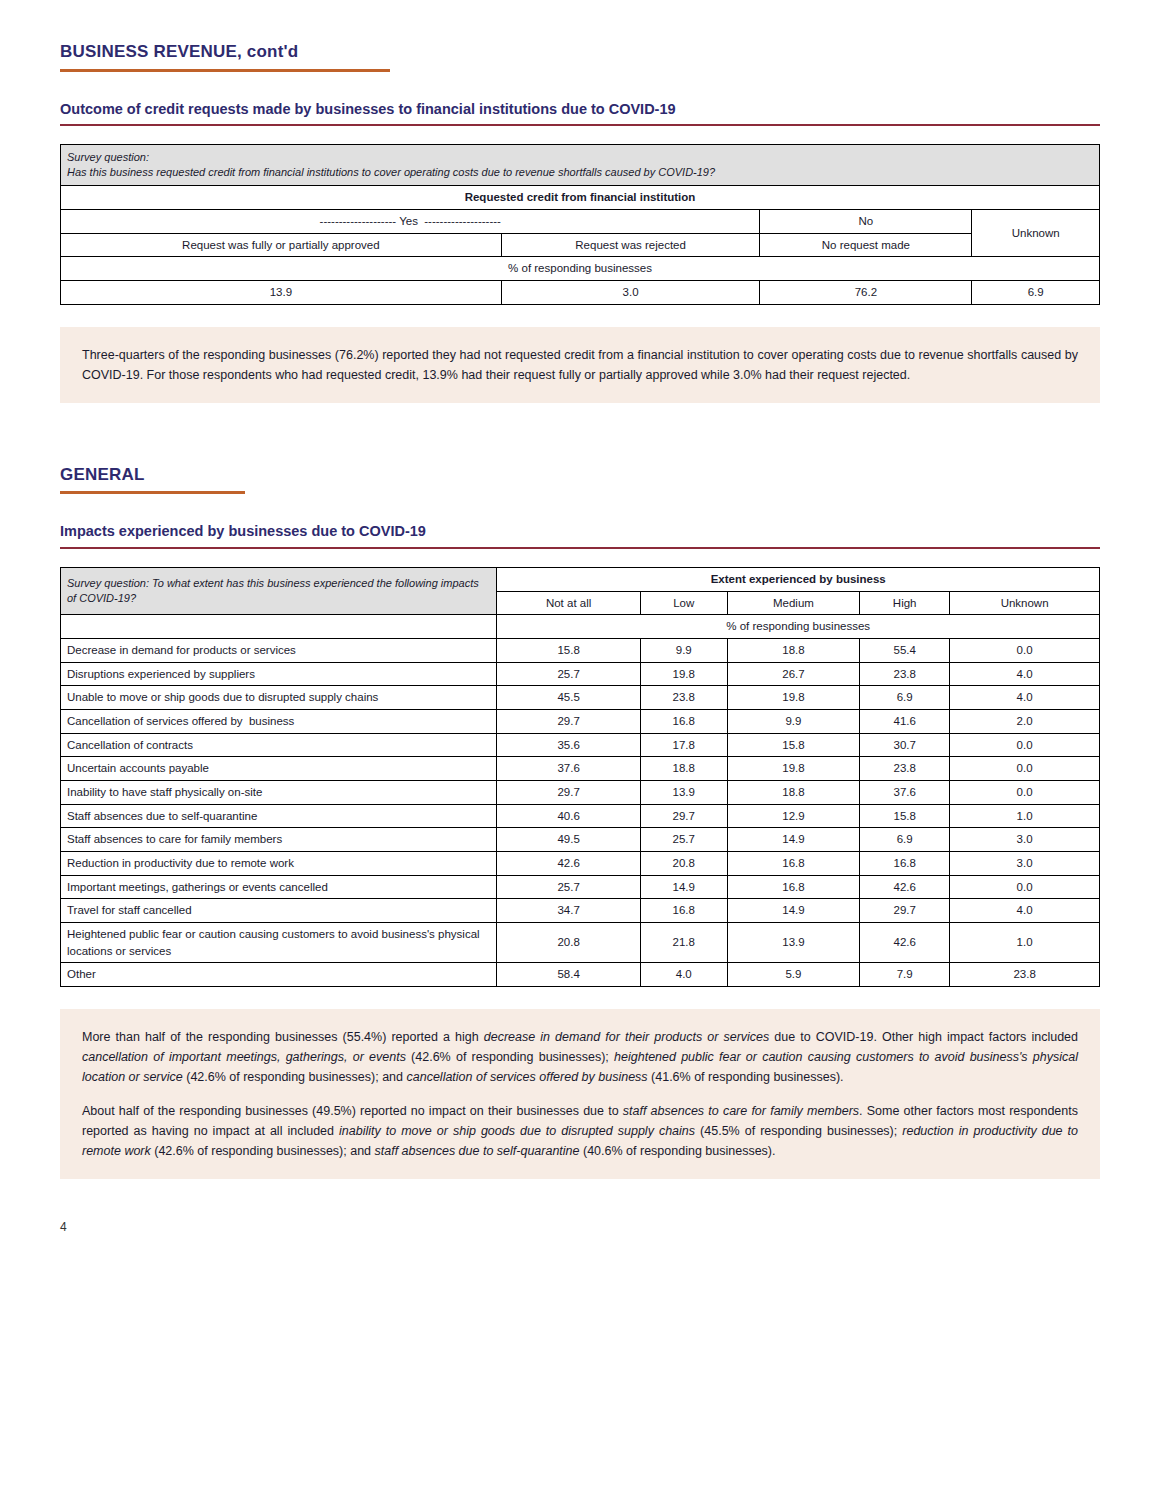BUSINESS REVENUE, cont'd
Outcome of credit requests made by businesses to financial institutions due to COVID-19
| Survey question: Has this business requested credit from financial institutions to cover operating costs due to revenue shortfalls caused by COVID-19? |
| Requested credit from financial institution |
| -------------------- Yes -------------------- | No | Unknown |
| Request was fully or partially approved | Request was rejected | No request made |
| % of responding businesses |
| 13.9 | 3.0 | 76.2 | 6.9 |
Three-quarters of the responding businesses (76.2%) reported they had not requested credit from a financial institution to cover operating costs due to revenue shortfalls caused by COVID-19. For those respondents who had requested credit, 13.9% had their request fully or partially approved while 3.0% had their request rejected.
GENERAL
Impacts experienced by businesses due to COVID-19
| Survey question: To what extent has this business experienced the following impacts of COVID-19? | Extent experienced by business |
| Not at all | Low | Medium | High | Unknown |
| | % of responding businesses |
| Decrease in demand for products or services | 15.8 | 9.9 | 18.8 | 55.4 | 0.0 |
| Disruptions experienced by suppliers | 25.7 | 19.8 | 26.7 | 23.8 | 4.0 |
| Unable to move or ship goods due to disrupted supply chains | 45.5 | 23.8 | 19.8 | 6.9 | 4.0 |
| Cancellation of services offered by business | 29.7 | 16.8 | 9.9 | 41.6 | 2.0 |
| Cancellation of contracts | 35.6 | 17.8 | 15.8 | 30.7 | 0.0 |
| Uncertain accounts payable | 37.6 | 18.8 | 19.8 | 23.8 | 0.0 |
| Inability to have staff physically on-site | 29.7 | 13.9 | 18.8 | 37.6 | 0.0 |
| Staff absences due to self-quarantine | 40.6 | 29.7 | 12.9 | 15.8 | 1.0 |
| Staff absences to care for family members | 49.5 | 25.7 | 14.9 | 6.9 | 3.0 |
| Reduction in productivity due to remote work | 42.6 | 20.8 | 16.8 | 16.8 | 3.0 |
| Important meetings, gatherings or events cancelled | 25.7 | 14.9 | 16.8 | 42.6 | 0.0 |
| Travel for staff cancelled | 34.7 | 16.8 | 14.9 | 29.7 | 4.0 |
| Heightened public fear or caution causing customers to avoid business's physical locations or services | 20.8 | 21.8 | 13.9 | 42.6 | 1.0 |
| Other | 58.4 | 4.0 | 5.9 | 7.9 | 23.8 |
More than half of the responding businesses (55.4%) reported a high decrease in demand for their products or services due to COVID-19. Other high impact factors included cancellation of important meetings, gatherings, or events (42.6% of responding businesses); heightened public fear or caution causing customers to avoid business's physical location or service (42.6% of responding businesses); and cancellation of services offered by business (41.6% of responding businesses).
About half of the responding businesses (49.5%) reported no impact on their businesses due to staff absences to care for family members. Some other factors most respondents reported as having no impact at all included inability to move or ship goods due to disrupted supply chains (45.5% of responding businesses); reduction in productivity due to remote work (42.6% of responding businesses); and staff absences due to self-quarantine (40.6% of responding businesses).
4